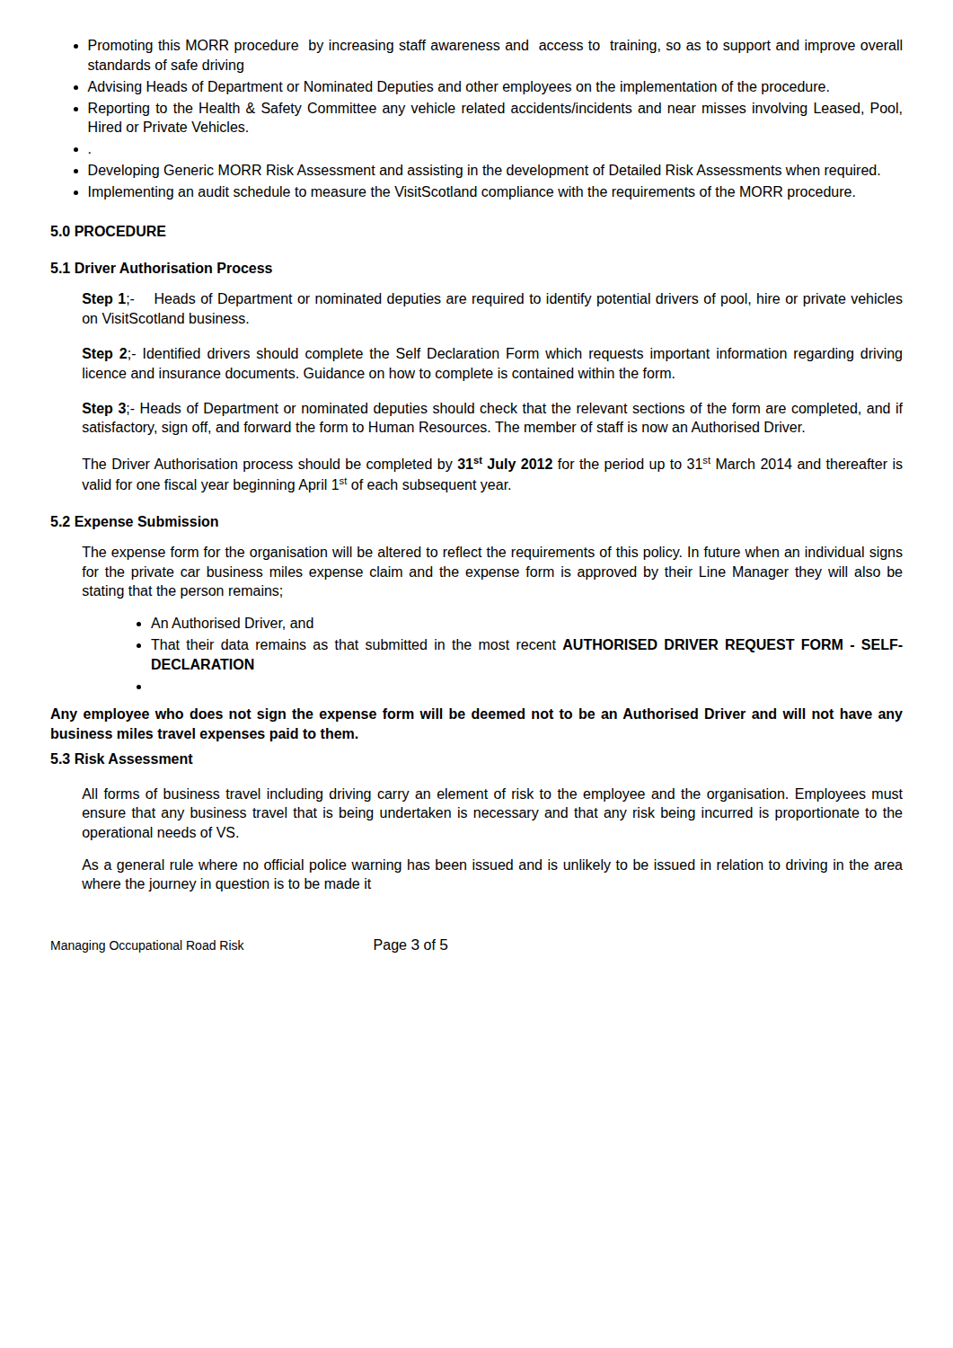Promoting this MORR procedure by increasing staff awareness and access to training, so as to support and improve overall standards of safe driving
Advising Heads of Department or Nominated Deputies and other employees on the implementation of the procedure.
Reporting to the Health & Safety Committee any vehicle related accidents/incidents and near misses involving Leased, Pool, Hired or Private Vehicles.
.
Developing Generic MORR Risk Assessment and assisting in the development of Detailed Risk Assessments when required.
Implementing an audit schedule to measure the VisitScotland compliance with the requirements of the MORR procedure.
5.0 PROCEDURE
5.1 Driver Authorisation Process
Step 1;- Heads of Department or nominated deputies are required to identify potential drivers of pool, hire or private vehicles on VisitScotland business.
Step 2;- Identified drivers should complete the Self Declaration Form which requests important information regarding driving licence and insurance documents. Guidance on how to complete is contained within the form.
Step 3;- Heads of Department or nominated deputies should check that the relevant sections of the form are completed, and if satisfactory, sign off, and forward the form to Human Resources. The member of staff is now an Authorised Driver.
The Driver Authorisation process should be completed by 31st July 2012 for the period up to 31st March 2014 and thereafter is valid for one fiscal year beginning April 1st of each subsequent year.
5.2 Expense Submission
The expense form for the organisation will be altered to reflect the requirements of this policy. In future when an individual signs for the private car business miles expense claim and the expense form is approved by their Line Manager they will also be stating that the person remains;
An Authorised Driver, and
That their data remains as that submitted in the most recent AUTHORISED DRIVER REQUEST FORM - SELF-DECLARATION
Any employee who does not sign the expense form will be deemed not to be an Authorised Driver and will not have any business miles travel expenses paid to them.
5.3 Risk Assessment
All forms of business travel including driving carry an element of risk to the employee and the organisation. Employees must ensure that any business travel that is being undertaken is necessary and that any risk being incurred is proportionate to the operational needs of VS.
As a general rule where no official police warning has been issued and is unlikely to be issued in relation to driving in the area where the journey in question is to be made it
Managing Occupational Road Risk Page 3 of 5